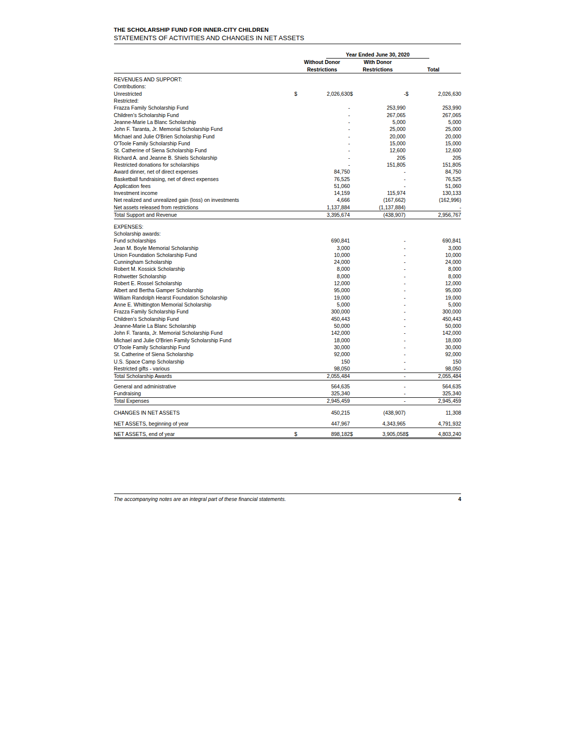THE SCHOLARSHIP FUND FOR INNER-CITY CHILDREN
STATEMENTS OF ACTIVITIES AND CHANGES IN NET ASSETS
| | Year Ended June 30, 2020 |
| | Without Donor | With Donor | |
| | Restrictions | Restrictions | Total |
| REVENUES AND SUPPORT: | |
| Contributions: | |
| Unrestricted | $ | 2,026,630 | $ | - | $ | 2,026,630 |
| Restricted: | |
| Frazza Family Scholarship Fund | | - | | 253,990 | | 253,990 |
| Children's Scholarship Fund | | - | | 267,065 | | 267,065 |
| Jeanne-Marie La Blanc Scholarship | | - | | 5,000 | | 5,000 |
| John F. Taranta, Jr. Memorial Scholarship Fund | | - | | 25,000 | | 25,000 |
| Michael and Julie O'Brien Scholarship Fund | | - | | 20,000 | | 20,000 |
| O'Toole Family Scholarship Fund | | - | | 15,000 | | 15,000 |
| St. Catherine of Siena Scholarship Fund | | - | | 12,600 | | 12,600 |
| Richard A. and Jeanne B. Shiels Scholarship | | - | | 205 | | 205 |
| Restricted donations for scholarships | | - | | 151,805 | | 151,805 |
| Award dinner, net of direct expenses | | 84,750 | | - | | 84,750 |
| Basketball fundraising, net of direct expenses | | 76,525 | | - | | 76,525 |
| Application fees | | 51,060 | | - | | 51,060 |
| Investment income | | 14,159 | | 115,974 | | 130,133 |
| Net realized and unrealized gain (loss) on investments | | 4,666 | | (167,662) | | (162,996) |
| Net assets released from restrictions | | 1,137,884 | | (1,137,884) | | - |
| Total Support and Revenue | | 3,395,674 | | (438,907) | | 2,956,767 |
| EXPENSES: | |
| Scholarship awards: | |
| Fund scholarships | | 690,841 | | - | | 690,841 |
| Jean M. Boyle Memorial Scholarship | | 3,000 | | - | | 3,000 |
| Union Foundation Scholarship Fund | | 10,000 | | - | | 10,000 |
| Cunningham Scholarship | | 24,000 | | - | | 24,000 |
| Robert M. Kossick Scholarship | | 8,000 | | - | | 8,000 |
| Rohwetter Scholarship | | 8,000 | | - | | 8,000 |
| Robert E. Rossel Scholarship | | 12,000 | | - | | 12,000 |
| Albert and Bertha Gamper Scholarship | | 95,000 | | - | | 95,000 |
| William Randolph Hearst Foundation Scholarship | | 19,000 | | - | | 19,000 |
| Anne E. Whittington Memorial Scholarship | | 5,000 | | - | | 5,000 |
| Frazza Family Scholarship Fund | | 300,000 | | - | | 300,000 |
| Children's Scholarship Fund | | 450,443 | | - | | 450,443 |
| Jeanne-Marie La Blanc Scholarship | | 50,000 | | - | | 50,000 |
| John F. Taranta, Jr. Memorial Scholarship Fund | | 142,000 | | - | | 142,000 |
| Michael and Julie O'Brien Family Scholarship Fund | | 18,000 | | - | | 18,000 |
| O'Toole Family Scholarship Fund | | 30,000 | | - | | 30,000 |
| St. Catherine of Siena Scholarship | | 92,000 | | - | | 92,000 |
| U.S. Space Camp Scholarship | | 150 | | - | | 150 |
| Restricted gifts - various | | 98,050 | | - | | 98,050 |
| Total Scholarship Awards | | 2,055,484 | | - | | 2,055,484 |
| General and administrative | | 564,635 | | - | | 564,635 |
| Fundraising | | 325,340 | | - | | 325,340 |
| Total Expenses | | 2,945,459 | | - | | 2,945,459 |
| CHANGES IN NET ASSETS | | 450,215 | | (438,907) | | 11,308 |
| NET ASSETS, beginning of year | | 447,967 | | 4,343,965 | | 4,791,932 |
| NET ASSETS, end of year | $ | 898,182 | $ | 3,905,058 | $ | 4,803,240 |
The accompanying notes are an integral part of these financial statements. 4